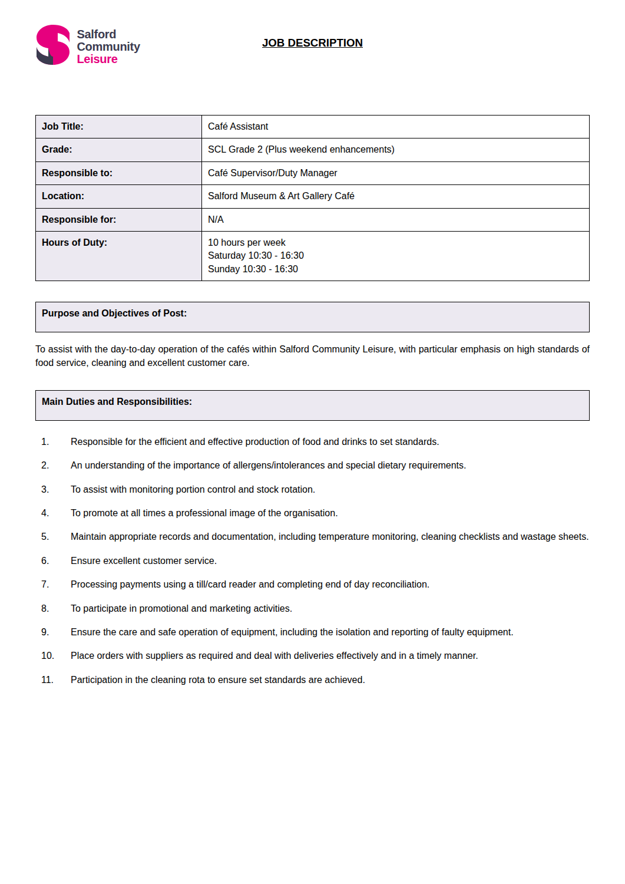Salford Community Leisure
JOB DESCRIPTION
| Job Title: | Café Assistant |
| Grade: | SCL Grade 2 (Plus weekend enhancements) |
| Responsible to: | Café Supervisor/Duty Manager |
| Location: | Salford Museum & Art Gallery Café |
| Responsible for: | N/A |
| Hours of Duty: | 10 hours per week Saturday 10:30 - 16:30 Sunday 10:30 - 16:30 |
| Purpose and Objectives of Post: |
To assist with the day-to-day operation of the cafés within Salford Community Leisure, with particular emphasis on high standards of food service, cleaning and excellent customer care.
| Main Duties and Responsibilities: |
Responsible for the efficient and effective production of food and drinks to set standards.
An understanding of the importance of allergens/intolerances and special dietary requirements.
To assist with monitoring portion control and stock rotation.
To promote at all times a professional image of the organisation.
Maintain appropriate records and documentation, including temperature monitoring, cleaning checklists and wastage sheets.
Ensure excellent customer service.
Processing payments using a till/card reader and completing end of day reconciliation.
To participate in promotional and marketing activities.
Ensure the care and safe operation of equipment, including the isolation and reporting of faulty equipment.
Place orders with suppliers as required and deal with deliveries effectively and in a timely manner.
Participation in the cleaning rota to ensure set standards are achieved.